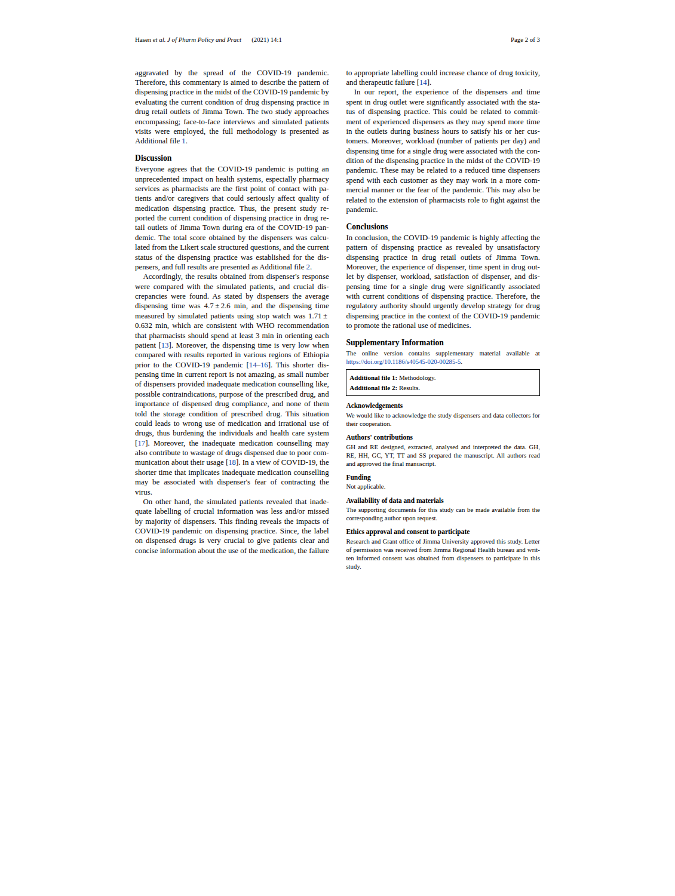Hasen et al. J of Pharm Policy and Pract(2021) 14:1
Page 2 of 3
aggravated by the spread of the COVID-19 pandemic. Therefore, this commentary is aimed to describe the pattern of dispensing practice in the midst of the COVID-19 pandemic by evaluating the current condition of drug dispensing practice in drug retail outlets of Jimma Town. The two study approaches encompassing; face-to-face interviews and simulated patients visits were employed, the full methodology is presented as Additional file 1.
Discussion
Everyone agrees that the COVID-19 pandemic is putting an unprecedented impact on health systems, especially pharmacy services as pharmacists are the first point of contact with patients and/or caregivers that could seriously affect quality of medication dispensing practice. Thus, the present study reported the current condition of dispensing practice in drug retail outlets of Jimma Town during era of the COVID-19 pandemic. The total score obtained by the dispensers was calculated from the Likert scale structured questions, and the current status of the dispensing practice was established for the dispensers, and full results are presented as Additional file 2.
Accordingly, the results obtained from dispenser's response were compared with the simulated patients, and crucial discrepancies were found. As stated by dispensers the average dispensing time was 4.7 ± 2.6 min, and the dispensing time measured by simulated patients using stop watch was 1.71 ± 0.632 min, which are consistent with WHO recommendation that pharmacists should spend at least 3 min in orienting each patient [13]. Moreover, the dispensing time is very low when compared with results reported in various regions of Ethiopia prior to the COVID-19 pandemic [14–16]. This shorter dispensing time in current report is not amazing, as small number of dispensers provided inadequate medication counselling like, possible contraindications, purpose of the prescribed drug, and importance of dispensed drug compliance, and none of them told the storage condition of prescribed drug. This situation could leads to wrong use of medication and irrational use of drugs, thus burdening the individuals and health care system [17]. Moreover, the inadequate medication counselling may also contribute to wastage of drugs dispensed due to poor communication about their usage [18]. In a view of COVID-19, the shorter time that implicates inadequate medication counselling may be associated with dispenser's fear of contracting the virus.
On other hand, the simulated patients revealed that inadequate labelling of crucial information was less and/or missed by majority of dispensers. This finding reveals the impacts of COVID-19 pandemic on dispensing practice. Since, the label on dispensed drugs is very crucial to give patients clear and concise information about the use of the medication, the failure to appropriate labelling could increase chance of drug toxicity, and therapeutic failure [14].
In our report, the experience of the dispensers and time spent in drug outlet were significantly associated with the status of dispensing practice. This could be related to commitment of experienced dispensers as they may spend more time in the outlets during business hours to satisfy his or her customers. Moreover, workload (number of patients per day) and dispensing time for a single drug were associated with the condition of the dispensing practice in the midst of the COVID-19 pandemic. These may be related to a reduced time dispensers spend with each customer as they may work in a more commercial manner or the fear of the pandemic. This may also be related to the extension of pharmacists role to fight against the pandemic.
Conclusions
In conclusion, the COVID-19 pandemic is highly affecting the pattern of dispensing practice as revealed by unsatisfactory dispensing practice in drug retail outlets of Jimma Town. Moreover, the experience of dispenser, time spent in drug outlet by dispenser, workload, satisfaction of dispenser, and dispensing time for a single drug were significantly associated with current conditions of dispensing practice. Therefore, the regulatory authority should urgently develop strategy for drug dispensing practice in the context of the COVID-19 pandemic to promote the rational use of medicines.
Supplementary Information
The online version contains supplementary material available at https://doi.org/10.1186/s40545-020-00285-5.
Additional file 1: Methodology.
Additional file 2: Results.
Acknowledgements
We would like to acknowledge the study dispensers and data collectors for their cooperation.
Authors' contributions
GH and RE designed, extracted, analysed and interpreted the data. GH, RE, HH, GC, YT, TT and SS prepared the manuscript. All authors read and approved the final manuscript.
Funding
Not applicable.
Availability of data and materials
The supporting documents for this study can be made available from the corresponding author upon request.
Ethics approval and consent to participate
Research and Grant office of Jimma University approved this study. Letter of permission was received from Jimma Regional Health bureau and written informed consent was obtained from dispensers to participate in this study.